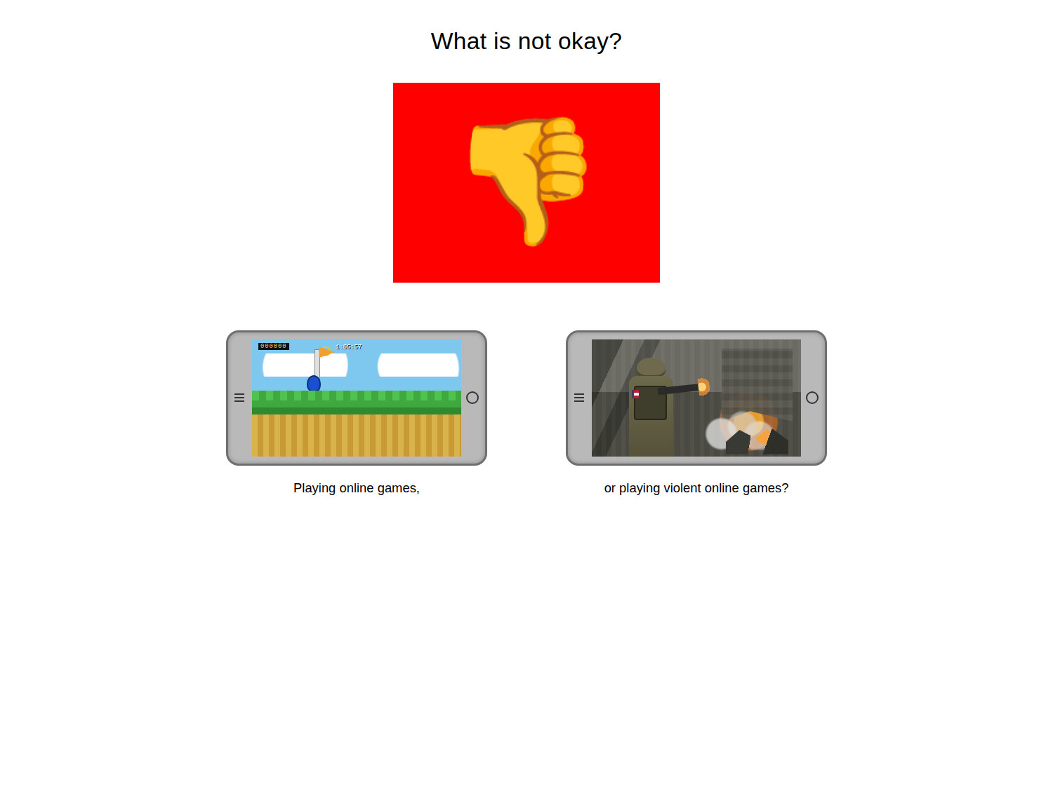What is not okay?
👎
000000
1:05:57
Playing online games,
or playing violent online games?